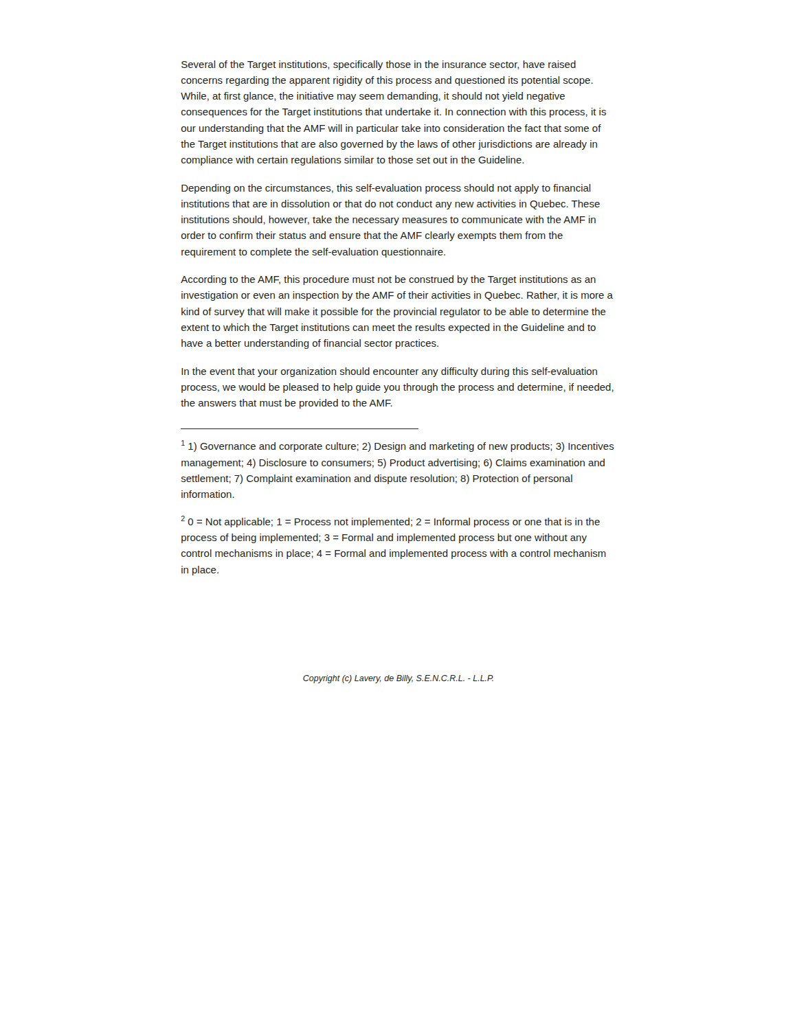Several of the Target institutions, specifically those in the insurance sector, have raised concerns regarding the apparent rigidity of this process and questioned its potential scope. While, at first glance, the initiative may seem demanding, it should not yield negative consequences for the Target institutions that undertake it. In connection with this process, it is our understanding that the AMF will in particular take into consideration the fact that some of the Target institutions that are also governed by the laws of other jurisdictions are already in compliance with certain regulations similar to those set out in the Guideline.
Depending on the circumstances, this self-evaluation process should not apply to financial institutions that are in dissolution or that do not conduct any new activities in Quebec. These institutions should, however, take the necessary measures to communicate with the AMF in order to confirm their status and ensure that the AMF clearly exempts them from the requirement to complete the self-evaluation questionnaire.
According to the AMF, this procedure must not be construed by the Target institutions as an investigation or even an inspection by the AMF of their activities in Quebec. Rather, it is more a kind of survey that will make it possible for the provincial regulator to be able to determine the extent to which the Target institutions can meet the results expected in the Guideline and to have a better understanding of financial sector practices.
In the event that your organization should encounter any difficulty during this self-evaluation process, we would be pleased to help guide you through the process and determine, if needed, the answers that must be provided to the AMF.
1 1) Governance and corporate culture; 2) Design and marketing of new products; 3) Incentives management; 4) Disclosure to consumers; 5) Product advertising; 6) Claims examination and settlement; 7) Complaint examination and dispute resolution; 8) Protection of personal information.
2 0 = Not applicable; 1 = Process not implemented; 2 = Informal process or one that is in the process of being implemented; 3 = Formal and implemented process but one without any control mechanisms in place; 4 = Formal and implemented process with a control mechanism in place.
Copyright (c) Lavery, de Billy, S.E.N.C.R.L. - L.L.P.